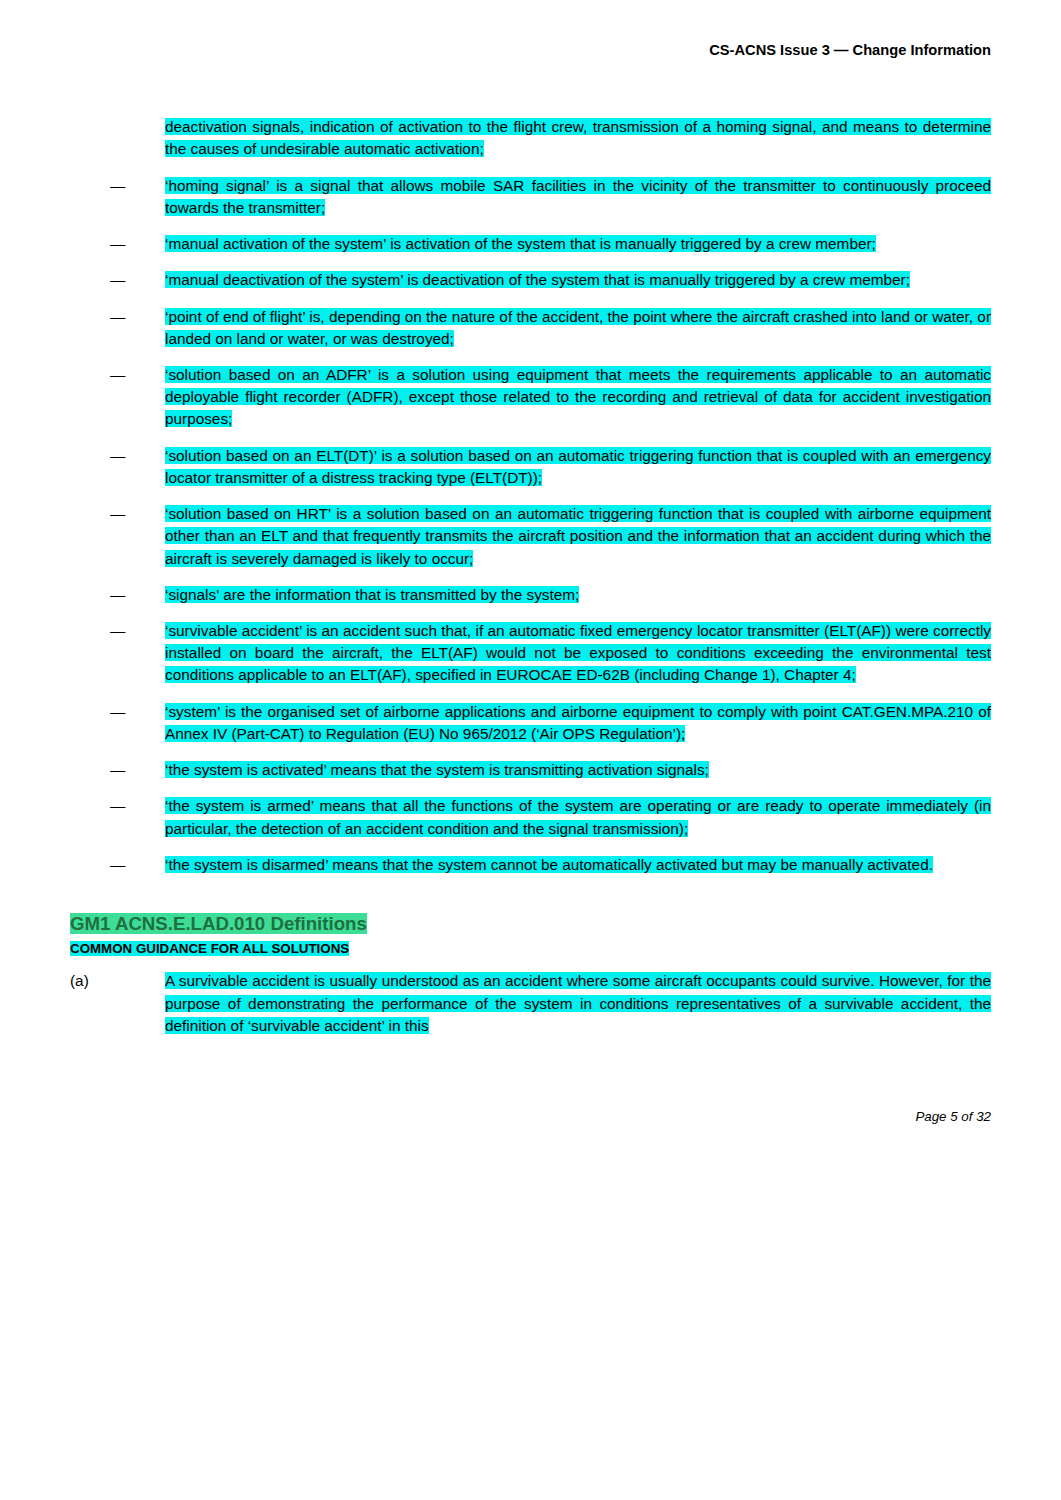CS-ACNS Issue 3 — Change Information
deactivation signals, indication of activation to the flight crew, transmission of a homing signal, and means to determine the causes of undesirable automatic activation;
— ‘homing signal’ is a signal that allows mobile SAR facilities in the vicinity of the transmitter to continuously proceed towards the transmitter;
— ‘manual activation of the system’ is activation of the system that is manually triggered by a crew member;
— ‘manual deactivation of the system’ is deactivation of the system that is manually triggered by a crew member;
— ‘point of end of flight’ is, depending on the nature of the accident, the point where the aircraft crashed into land or water, or landed on land or water, or was destroyed;
— ‘solution based on an ADFR’ is a solution using equipment that meets the requirements applicable to an automatic deployable flight recorder (ADFR), except those related to the recording and retrieval of data for accident investigation purposes;
— ‘solution based on an ELT(DT)’ is a solution based on an automatic triggering function that is coupled with an emergency locator transmitter of a distress tracking type (ELT(DT));
— ‘solution based on HRT’ is a solution based on an automatic triggering function that is coupled with airborne equipment other than an ELT and that frequently transmits the aircraft position and the information that an accident during which the aircraft is severely damaged is likely to occur;
— ‘signals’ are the information that is transmitted by the system;
— ‘survivable accident’ is an accident such that, if an automatic fixed emergency locator transmitter (ELT(AF)) were correctly installed on board the aircraft, the ELT(AF) would not be exposed to conditions exceeding the environmental test conditions applicable to an ELT(AF), specified in EUROCAE ED-62B (including Change 1), Chapter 4;
— ‘system’ is the organised set of airborne applications and airborne equipment to comply with point CAT.GEN.MPA.210 of Annex IV (Part-CAT) to Regulation (EU) No 965/2012 (‘Air OPS Regulation’);
— ‘the system is activated’ means that the system is transmitting activation signals;
— ‘the system is armed’ means that all the functions of the system are operating or are ready to operate immediately (in particular, the detection of an accident condition and the signal transmission);
— ‘the system is disarmed’ means that the system cannot be automatically activated but may be manually activated.
GM1 ACNS.E.LAD.010 Definitions
COMMON GUIDANCE FOR ALL SOLUTIONS
(a) A survivable accident is usually understood as an accident where some aircraft occupants could survive. However, for the purpose of demonstrating the performance of the system in conditions representatives of a survivable accident, the definition of ‘survivable accident’ in this
Page 5 of 32